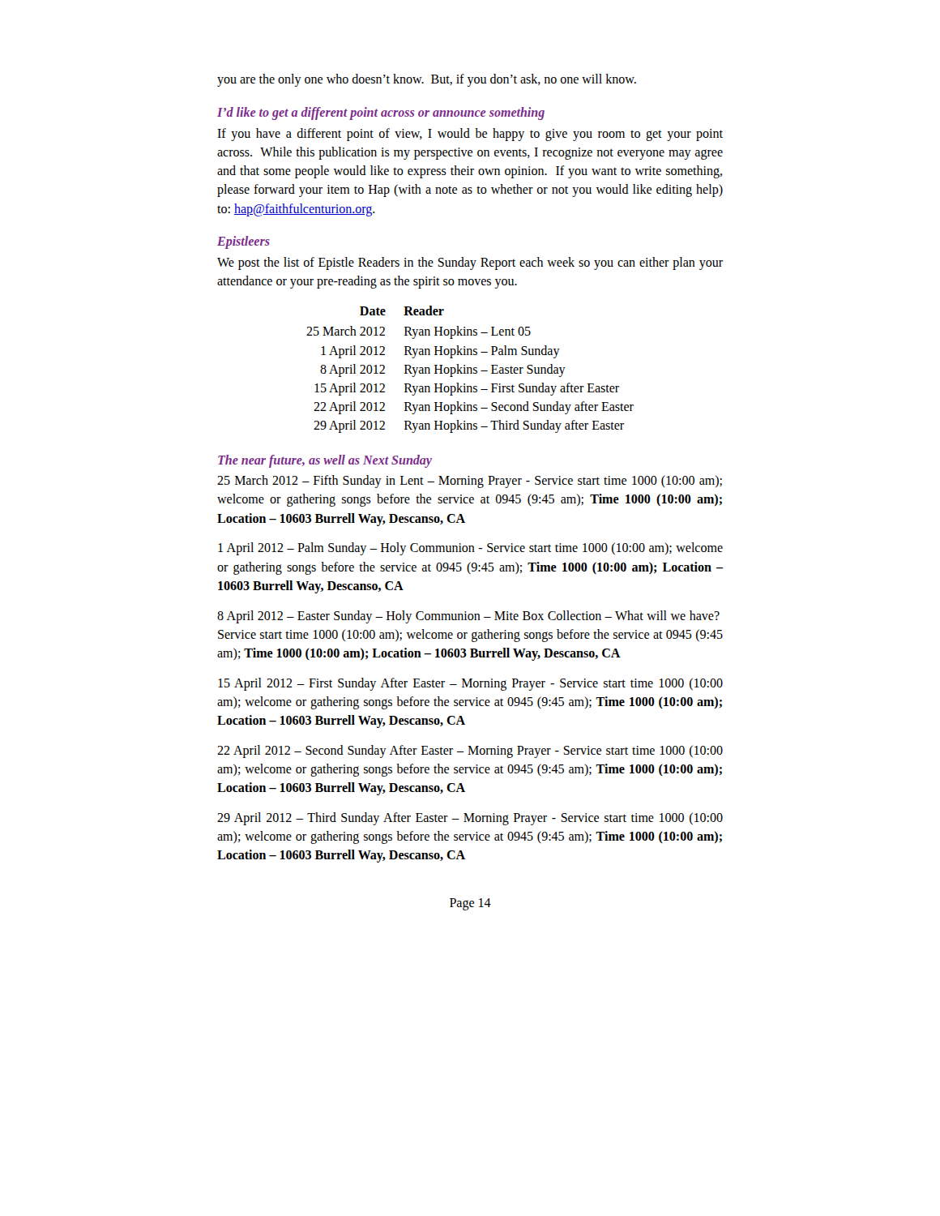you are the only one who doesn’t know. But, if you don’t ask, no one will know.
I’d like to get a different point across or announce something
If you have a different point of view, I would be happy to give you room to get your point across. While this publication is my perspective on events, I recognize not everyone may agree and that some people would like to express their own opinion. If you want to write something, please forward your item to Hap (with a note as to whether or not you would like editing help) to: hap@faithfulcenturion.org.
Epistleers
We post the list of Epistle Readers in the Sunday Report each week so you can either plan your attendance or your pre-reading as the spirit so moves you.
| Date | Reader |
| --- | --- |
| 25 March 2012 | Ryan Hopkins – Lent 05 |
| 1 April 2012 | Ryan Hopkins – Palm Sunday |
| 8 April 2012 | Ryan Hopkins – Easter Sunday |
| 15 April 2012 | Ryan Hopkins – First Sunday after Easter |
| 22 April 2012 | Ryan Hopkins – Second Sunday after Easter |
| 29 April 2012 | Ryan Hopkins – Third Sunday after Easter |
The near future, as well as Next Sunday
25 March 2012 – Fifth Sunday in Lent – Morning Prayer - Service start time 1000 (10:00 am); welcome or gathering songs before the service at 0945 (9:45 am); Time 1000 (10:00 am); Location – 10603 Burrell Way, Descanso, CA
1 April 2012 – Palm Sunday – Holy Communion - Service start time 1000 (10:00 am); welcome or gathering songs before the service at 0945 (9:45 am); Time 1000 (10:00 am); Location – 10603 Burrell Way, Descanso, CA
8 April 2012 – Easter Sunday – Holy Communion – Mite Box Collection – What will we have? Service start time 1000 (10:00 am); welcome or gathering songs before the service at 0945 (9:45 am); Time 1000 (10:00 am); Location – 10603 Burrell Way, Descanso, CA
15 April 2012 – First Sunday After Easter – Morning Prayer - Service start time 1000 (10:00 am); welcome or gathering songs before the service at 0945 (9:45 am); Time 1000 (10:00 am); Location – 10603 Burrell Way, Descanso, CA
22 April 2012 – Second Sunday After Easter – Morning Prayer - Service start time 1000 (10:00 am); welcome or gathering songs before the service at 0945 (9:45 am); Time 1000 (10:00 am); Location – 10603 Burrell Way, Descanso, CA
29 April 2012 – Third Sunday After Easter – Morning Prayer - Service start time 1000 (10:00 am); welcome or gathering songs before the service at 0945 (9:45 am); Time 1000 (10:00 am); Location – 10603 Burrell Way, Descanso, CA
Page 14